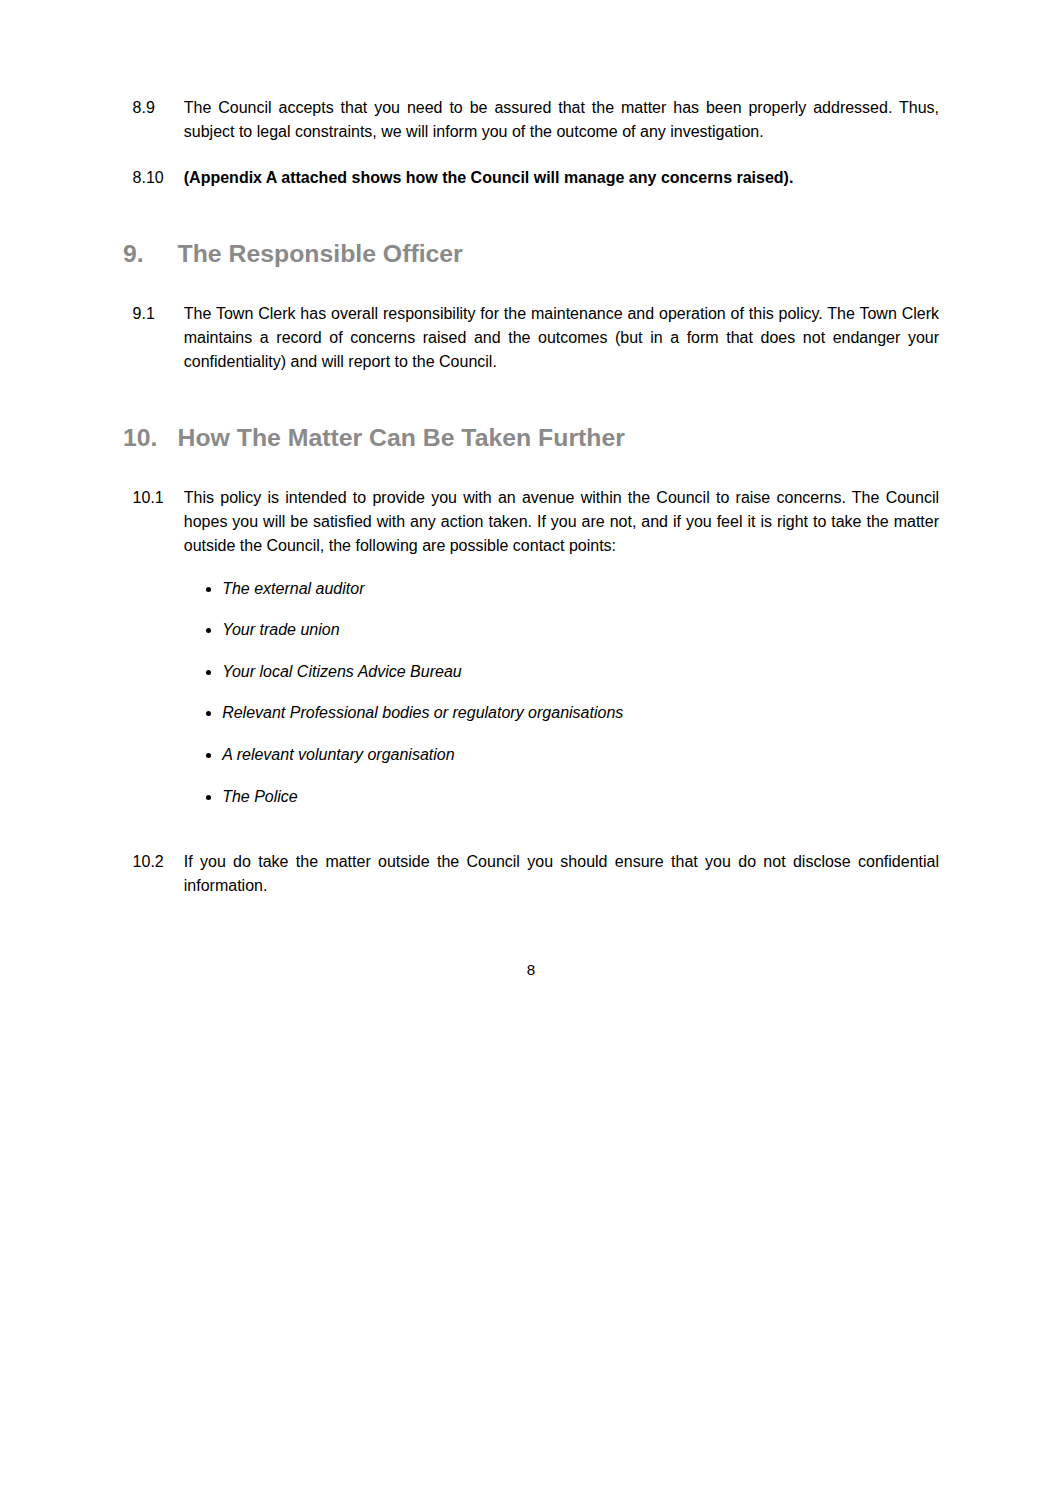8.9
The Council accepts that you need to be assured that the matter has been properly addressed. Thus, subject to legal constraints, we will inform you of the outcome of any investigation.
8.10
(Appendix A attached shows how the Council will manage any concerns raised).
9. The Responsible Officer
9.1
The Town Clerk has overall responsibility for the maintenance and operation of this policy. The Town Clerk maintains a record of concerns raised and the outcomes (but in a form that does not endanger your confidentiality) and will report to the Council.
10. How The Matter Can Be Taken Further
10.1
This policy is intended to provide you with an avenue within the Council to raise concerns. The Council hopes you will be satisfied with any action taken. If you are not, and if you feel it is right to take the matter outside the Council, the following are possible contact points:
The external auditor
Your trade union
Your local Citizens Advice Bureau
Relevant Professional bodies or regulatory organisations
A relevant voluntary organisation
The Police
10.2
If you do take the matter outside the Council you should ensure that you do not disclose confidential information.
8